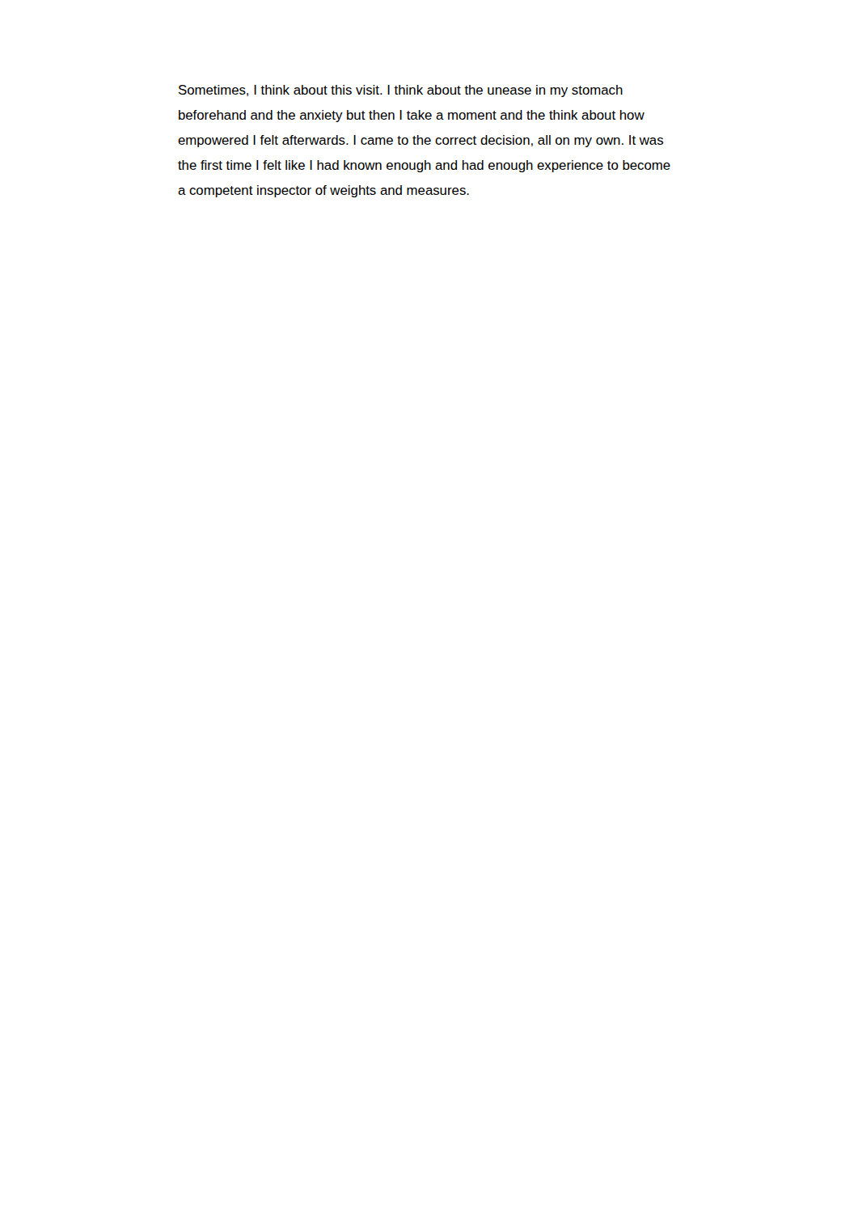Sometimes, I think about this visit. I think about the unease in my stomach beforehand and the anxiety but then I take a moment and the think about how empowered I felt afterwards. I came to the correct decision, all on my own. It was the first time I felt like I had known enough and had enough experience to become a competent inspector of weights and measures.